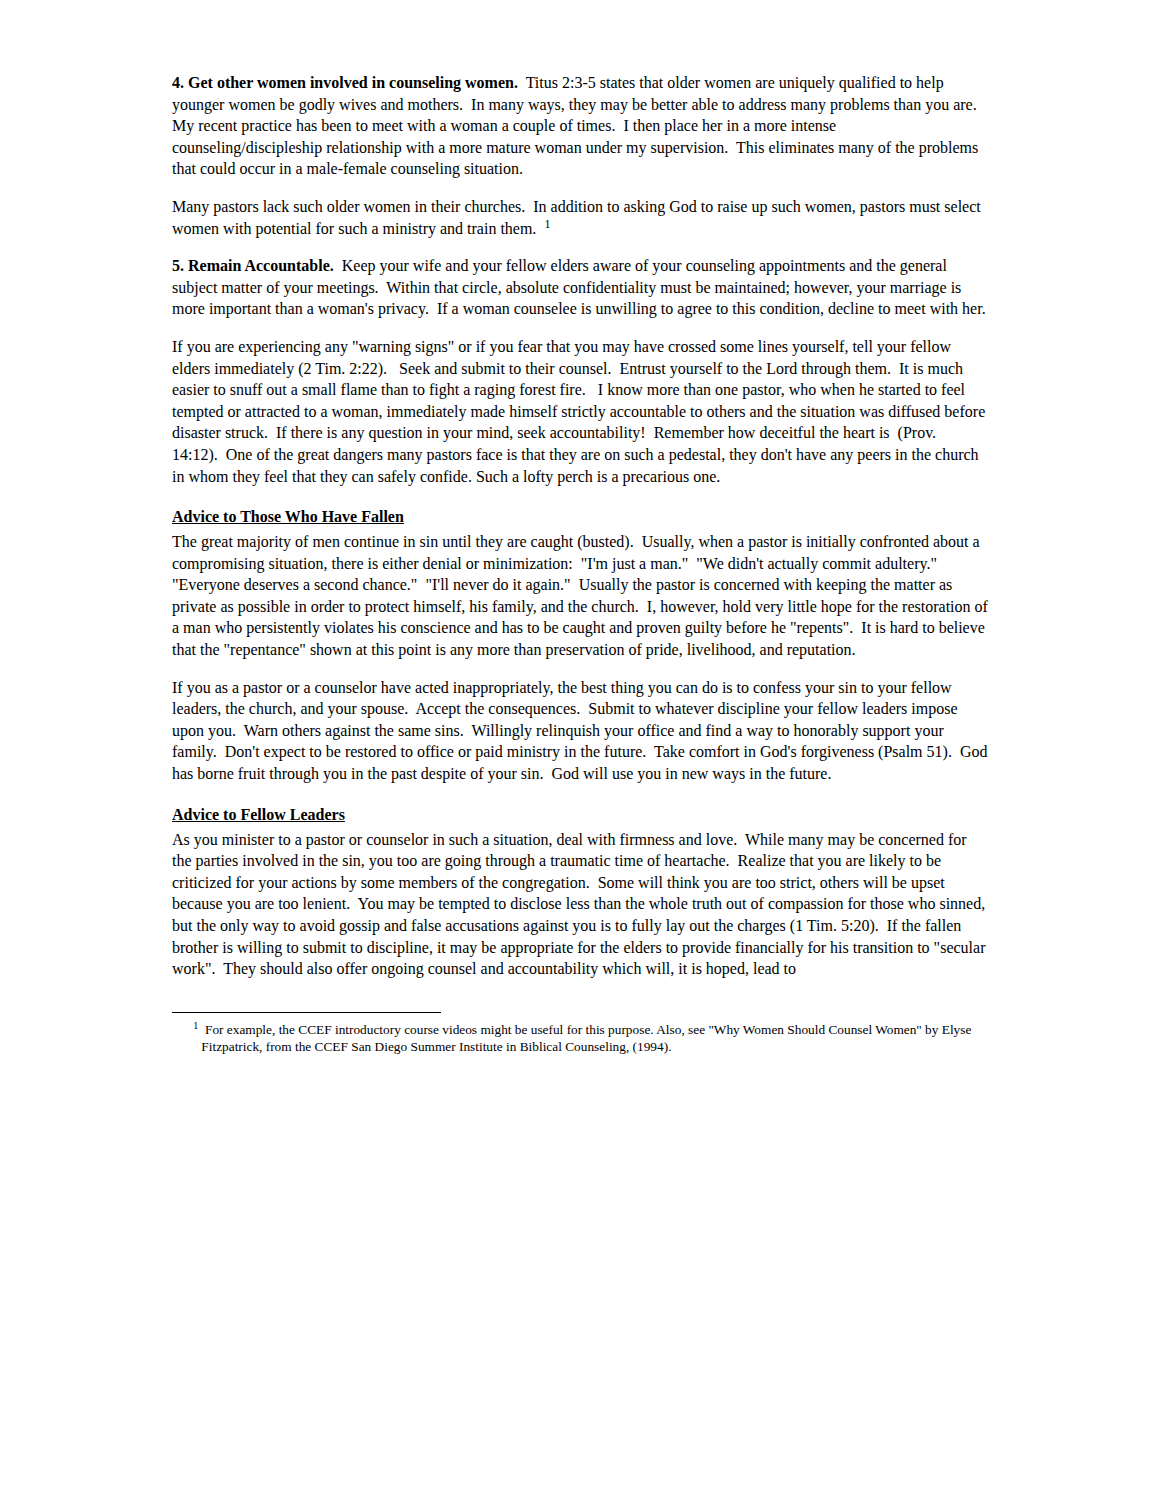4. Get other women involved in counseling women. Titus 2:3-5 states that older women are uniquely qualified to help younger women be godly wives and mothers. In many ways, they may be better able to address many problems than you are. My recent practice has been to meet with a woman a couple of times. I then place her in a more intense counseling/discipleship relationship with a more mature woman under my supervision. This eliminates many of the problems that could occur in a male-female counseling situation.
Many pastors lack such older women in their churches. In addition to asking God to raise up such women, pastors must select women with potential for such a ministry and train them. 1
5. Remain Accountable. Keep your wife and your fellow elders aware of your counseling appointments and the general subject matter of your meetings. Within that circle, absolute confidentiality must be maintained; however, your marriage is more important than a woman's privacy. If a woman counselee is unwilling to agree to this condition, decline to meet with her.
If you are experiencing any "warning signs" or if you fear that you may have crossed some lines yourself, tell your fellow elders immediately (2 Tim. 2:22). Seek and submit to their counsel. Entrust yourself to the Lord through them. It is much easier to snuff out a small flame than to fight a raging forest fire. I know more than one pastor, who when he started to feel tempted or attracted to a woman, immediately made himself strictly accountable to others and the situation was diffused before disaster struck. If there is any question in your mind, seek accountability! Remember how deceitful the heart is (Prov. 14:12). One of the great dangers many pastors face is that they are on such a pedestal, they don't have any peers in the church in whom they feel that they can safely confide. Such a lofty perch is a precarious one.
Advice to Those Who Have Fallen
The great majority of men continue in sin until they are caught (busted). Usually, when a pastor is initially confronted about a compromising situation, there is either denial or minimization: "I'm just a man." "We didn't actually commit adultery." "Everyone deserves a second chance." "I'll never do it again." Usually the pastor is concerned with keeping the matter as private as possible in order to protect himself, his family, and the church. I, however, hold very little hope for the restoration of a man who persistently violates his conscience and has to be caught and proven guilty before he "repents". It is hard to believe that the "repentance" shown at this point is any more than preservation of pride, livelihood, and reputation.
If you as a pastor or a counselor have acted inappropriately, the best thing you can do is to confess your sin to your fellow leaders, the church, and your spouse. Accept the consequences. Submit to whatever discipline your fellow leaders impose upon you. Warn others against the same sins. Willingly relinquish your office and find a way to honorably support your family. Don't expect to be restored to office or paid ministry in the future. Take comfort in God's forgiveness (Psalm 51). God has borne fruit through you in the past despite of your sin. God will use you in new ways in the future.
Advice to Fellow Leaders
As you minister to a pastor or counselor in such a situation, deal with firmness and love. While many may be concerned for the parties involved in the sin, you too are going through a traumatic time of heartache. Realize that you are likely to be criticized for your actions by some members of the congregation. Some will think you are too strict, others will be upset because you are too lenient. You may be tempted to disclose less than the whole truth out of compassion for those who sinned, but the only way to avoid gossip and false accusations against you is to fully lay out the charges (1 Tim. 5:20). If the fallen brother is willing to submit to discipline, it may be appropriate for the elders to provide financially for his transition to "secular work". They should also offer ongoing counsel and accountability which will, it is hoped, lead to
1 For example, the CCEF introductory course videos might be useful for this purpose. Also, see "Why Women Should Counsel Women" by Elyse Fitzpatrick, from the CCEF San Diego Summer Institute in Biblical Counseling, (1994).